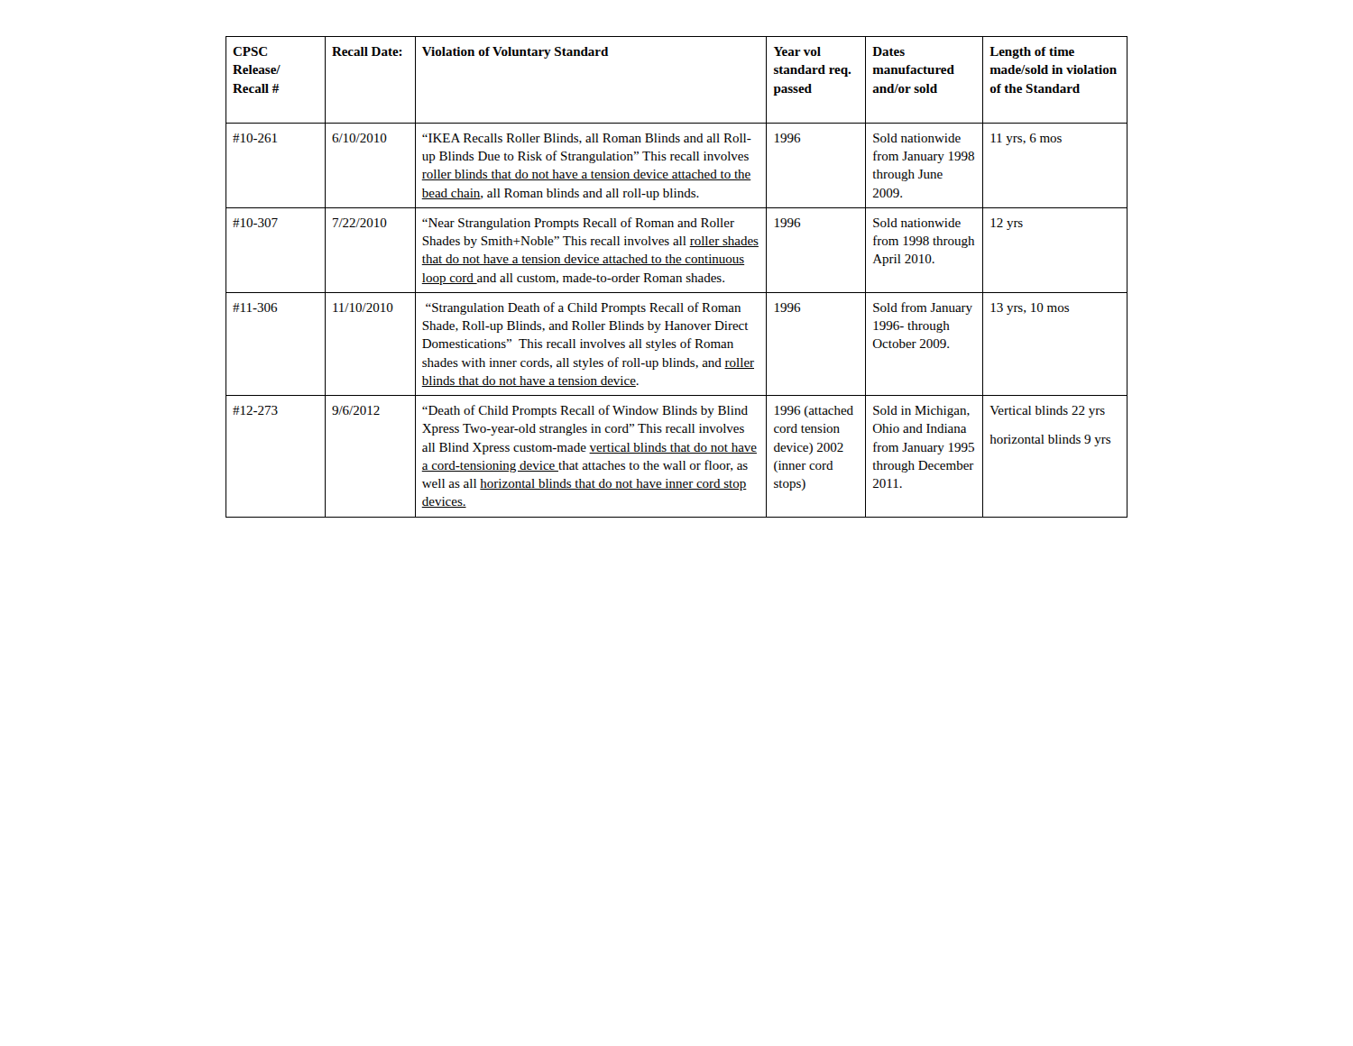| CPSC Release/ Recall # | Recall Date: | Violation of Voluntary Standard | Year vol standard req. passed | Dates manufactured and/or sold | Length of time made/sold in violation of the Standard |
| --- | --- | --- | --- | --- | --- |
| #10-261 | 6/10/2010 | “IKEA Recalls Roller Blinds, all Roman Blinds and all Roll-up Blinds Due to Risk of Strangulation” This recall involves roller blinds that do not have a tension device attached to the bead chain , all Roman blinds and all roll-up blinds. | 1996 | Sold nationwide from January 1998 through June 2009. | 11 yrs, 6 mos |
| #10-307 | 7/22/2010 | “Near Strangulation Prompts Recall of Roman and Roller Shades by Smith+Noble” This recall involves all roller shades that do not have a tension device attached to the continuous loop cord and all custom, made-to-order Roman shades. | 1996 | Sold nationwide from 1998 through April 2010. | 12 yrs |
| #11-306 | 11/10/2010 | “Strangulation Death of a Child Prompts Recall of Roman Shade, Roll-up Blinds, and Roller Blinds by Hanover Direct Domestications” This recall involves all styles of Roman shades with inner cords, all styles of roll-up blinds, and roller blinds that do not have a tension device . | 1996 | Sold from January 1996- through October 2009. | 13 yrs, 10 mos |
| #12-273 | 9/6/2012 | “Death of Child Prompts Recall of Window Blinds by Blind Xpress Two-year-old strangles in cord” This recall involves all Blind Xpress custom-made vertical blinds that do not have a cord-tensioning device that attaches to the wall or floor, as well as all horizontal blinds that do not have inner cord stop devices. | 1996 (attached cord tension device) 2002 (inner cord stops) | Sold in Michigan, Ohio and Indiana from January 1995 through December 2011. | Vertical blinds 22 yrs horizontal blinds 9 yrs |